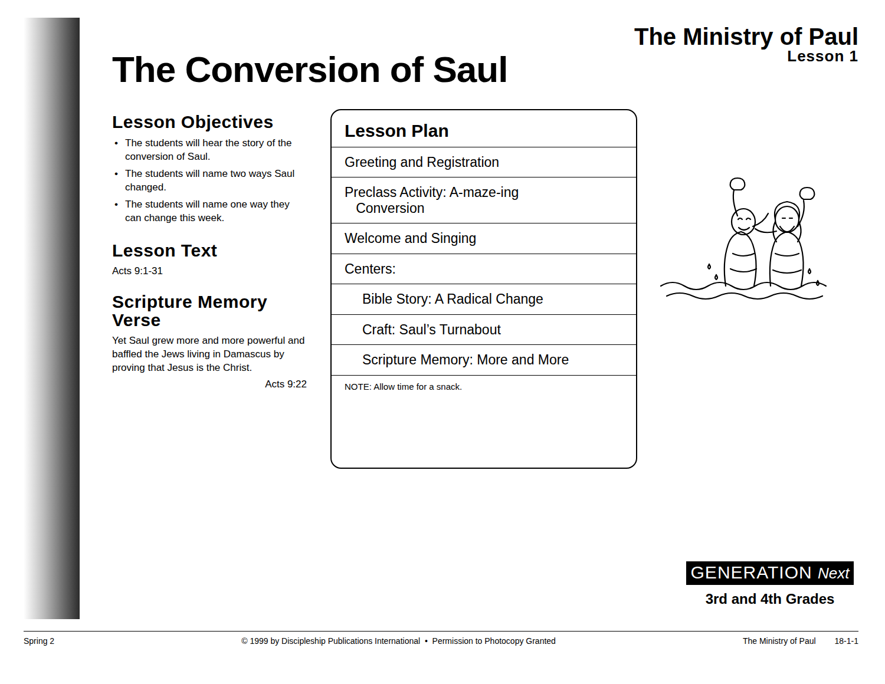Lesson at a Glance
The Conversion of Saul
The Ministry of Paul
Lesson 1
Lesson Objectives
The students will hear the story of the conversion of Saul.
The students will name two ways Saul changed.
The students will name one way they can change this week.
Lesson Text
Acts 9:1-31
Scripture Memory
Verse
Yet Saul grew more and more powerful and baffled the Jews living in Damascus by proving that Jesus is the Christ. Acts 9:22
Lesson Plan
| Greeting and Registration |
| Preclass Activity: A-maze-ing Conversion |
| Welcome and Singing |
| Centers: |
| Bible Story: A Radical Change |
| Craft: Saul’s Turnabout |
| Scripture Memory: More and More |
| NOTE: Allow time for a snack. |
GENERATION Next
3rd and 4th Grades
Spring 2
© 1999 by Discipleship Publications International • Permission to Photocopy Granted
The Ministry of Paul 18-1-1